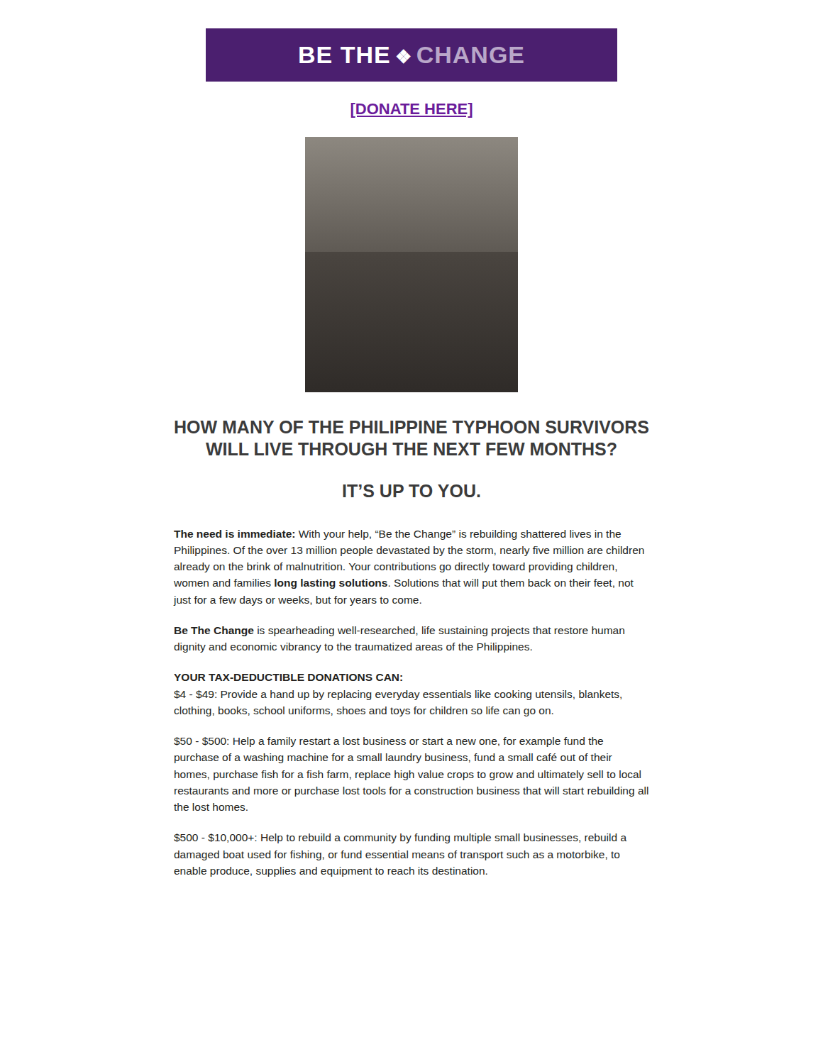BE THE❖CHANGE
[DONATE HERE]
HOW MANY OF THE PHILIPPINE TYPHOON SURVIVORS
WILL LIVE THROUGH THE NEXT FEW MONTHS?
IT’S UP TO YOU.
The need is immediate: With your help, “Be the Change” is rebuilding shattered lives in the Philippines. Of the over 13 million people devastated by the storm, nearly five million are children already on the brink of malnutrition. Your contributions go directly toward providing children, women and families long lasting solutions. Solutions that will put them back on their feet, not just for a few days or weeks, but for years to come.
Be The Change is spearheading well-researched, life sustaining projects that restore human dignity and economic vibrancy to the traumatized areas of the Philippines.
YOUR TAX-DEDUCTIBLE DONATIONS CAN:
$4 - $49: Provide a hand up by replacing everyday essentials like cooking utensils, blankets, clothing, books, school uniforms, shoes and toys for children so life can go on.
$50 - $500: Help a family restart a lost business or start a new one, for example fund the purchase of a washing machine for a small laundry business, fund a small café out of their homes, purchase fish for a fish farm, replace high value crops to grow and ultimately sell to local restaurants and more or purchase lost tools for a construction business that will start rebuilding all the lost homes.
$500 - $10,000+: Help to rebuild a community by funding multiple small businesses, rebuild a damaged boat used for fishing, or fund essential means of transport such as a motorbike, to enable produce, supplies and equipment to reach its destination.